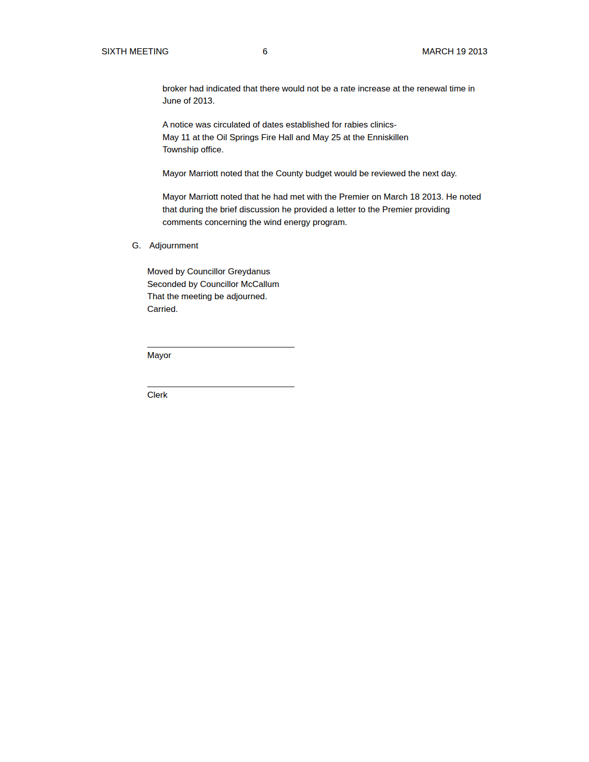SIXTH MEETING
6
MARCH 19 2013
broker had indicated that there would not be a rate increase at the renewal time in June of 2013.
A notice was circulated of dates established for rabies clinics-
May 11 at the Oil Springs Fire Hall and May 25 at the Enniskillen
Township office.
Mayor Marriott noted that the County budget would be reviewed the next day.
Mayor Marriott noted that he had met with the Premier on March 18 2013. He noted that during the brief discussion he provided a letter to the Premier providing comments concerning the wind energy program.
G. Adjournment
Moved by Councillor Greydanus
Seconded by Councillor McCallum
That the meeting be adjourned.
Carried.
Mayor
Clerk